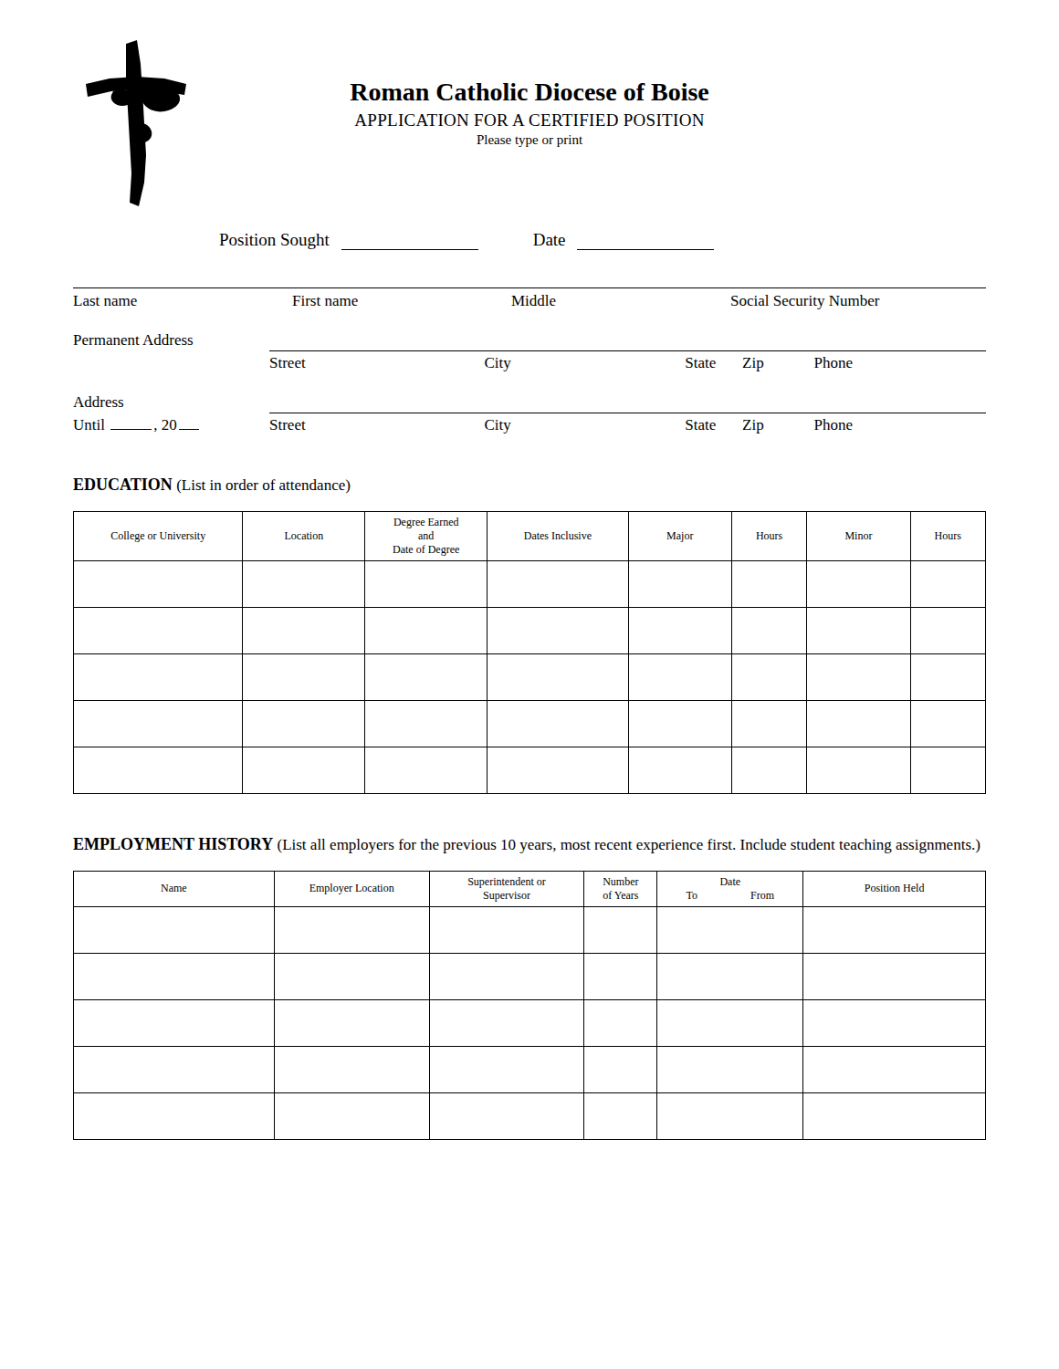Roman Catholic Diocese of Boise
APPLICATION FOR A CERTIFIED POSITION
Please type or print
Position Sought Date
Last name First name Middle Social Security Number
Permanent Address
Street City State Zip Phone
Address
Until , 20
Street City State Zip Phone
EDUCATION (List in order of attendance)
| College or University | Location | Degree Earned and Date of Degree | Dates Inclusive | Major | Hours | Minor | Hours |
| --- | --- | --- | --- | --- | --- | --- | --- |
EMPLOYMENT HISTORY (List all employers for the previous 10 years, most recent experience first. Include student teaching assignments.)
| Name | Employer Location | Superintendent or Supervisor | Number of Years | Date To From | Position Held |
| --- | --- | --- | --- | --- | --- |